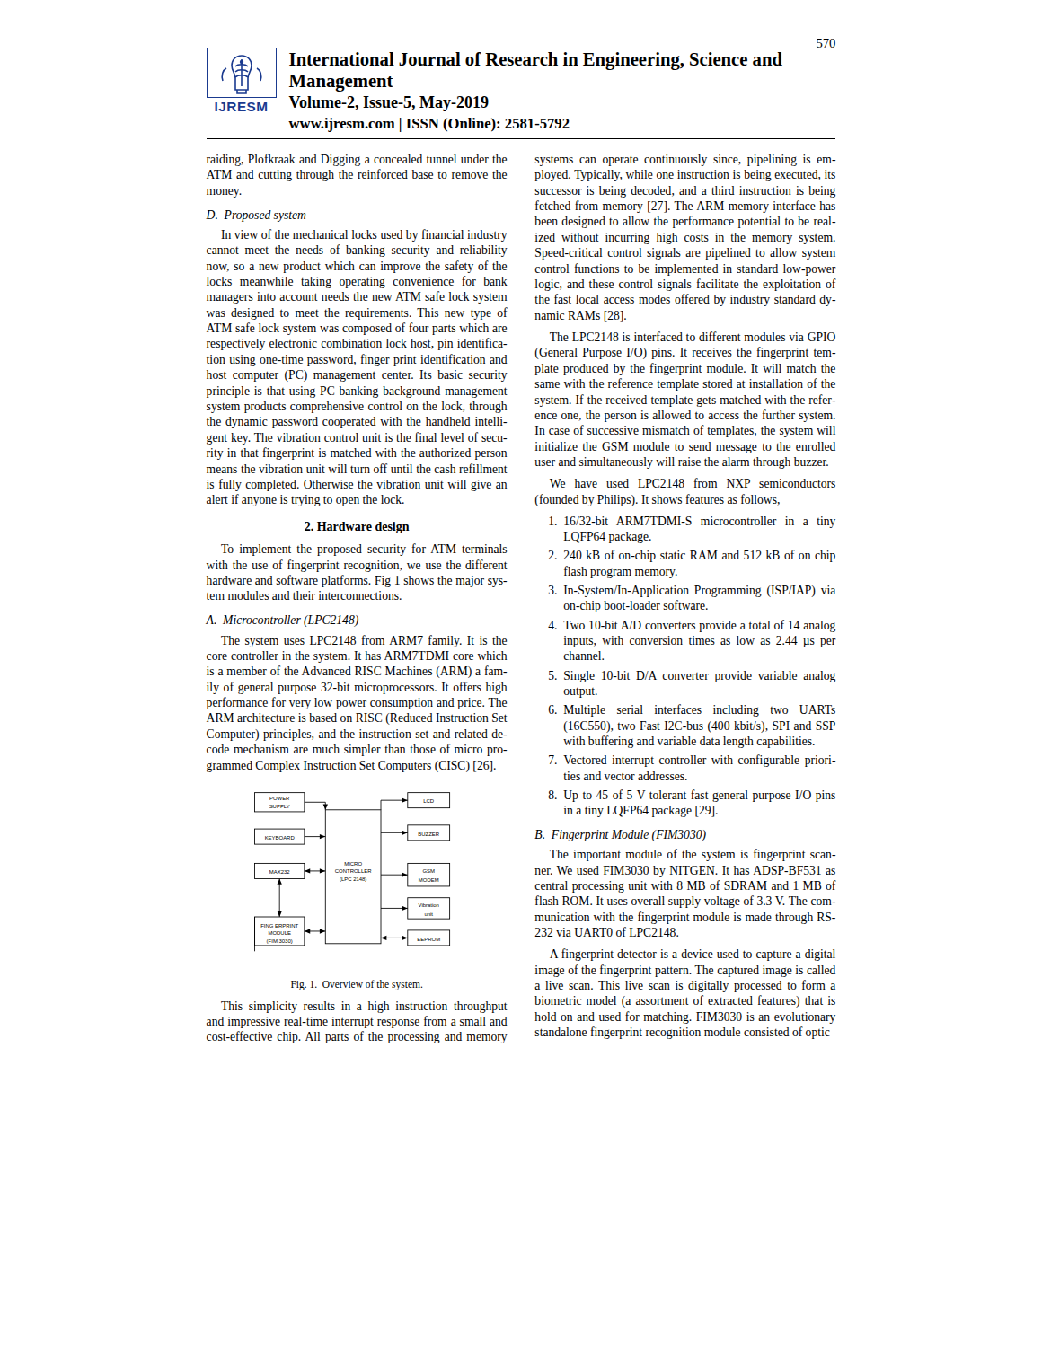570
IJRESM
International Journal of Research in Engineering, Science and Management
Volume-2, Issue-5, May-2019
www.ijresm.com | ISSN (Online): 2581-5792
raiding, Plofkraak and Digging a concealed tunnel under the ATM and cutting through the reinforced base to remove the money.
D. Proposed system
In view of the mechanical locks used by financial industry cannot meet the needs of banking security and reliability now, so a new product which can improve the safety of the locks meanwhile taking operating convenience for bank managers into account needs the new ATM safe lock system was designed to meet the requirements. This new type of ATM safe lock system was composed of four parts which are respectively electronic combination lock host, pin identification using one-time password, finger print identification and host computer (PC) management center. Its basic security principle is that using PC banking background management system products comprehensive control on the lock, through the dynamic password cooperated with the handheld intelligent key. The vibration control unit is the final level of security in that fingerprint is matched with the authorized person means the vibration unit will turn off until the cash refillment is fully completed. Otherwise the vibration unit will give an alert if anyone is trying to open the lock.
2. Hardware design
To implement the proposed security for ATM terminals with the use of fingerprint recognition, we use the different hardware and software platforms. Fig 1 shows the major system modules and their interconnections.
A. Microcontroller (LPC2148)
The system uses LPC2148 from ARM7 family. It is the core controller in the system. It has ARM7TDMI core which is a member of the Advanced RISC Machines (ARM) a family of general purpose 32-bit microprocessors. It offers high performance for very low power consumption and price. The ARM architecture is based on RISC (Reduced Instruction Set Computer) principles, and the instruction set and related decode mechanism are much simpler than those of micro programmed Complex Instruction Set Computers (CISC) [26].
POWER SUPPLY KEYBOARD MAX232 FING ERPRINT MODULE (FIM 3030) MICRO CONTROLLER (LPC 2148) LCD BUZZER GSM MODEM Vibration unit EEPROM
Fig. 1. Overview of the system.
This simplicity results in a high instruction throughput and impressive real-time interrupt response from a small and cost-effective chip. All parts of the processing and memory systems can operate continuously since, pipelining is employed. Typically, while one instruction is being executed, its successor is being decoded, and a third instruction is being fetched from memory [27]. The ARM memory interface has been designed to allow the performance potential to be realized without incurring high costs in the memory system. Speed-critical control signals are pipelined to allow system control functions to be implemented in standard low-power logic, and these control signals facilitate the exploitation of the fast local access modes offered by industry standard dynamic RAMs [28].
The LPC2148 is interfaced to different modules via GPIO (General Purpose I/O) pins. It receives the fingerprint template produced by the fingerprint module. It will match the same with the reference template stored at installation of the system. If the received template gets matched with the reference one, the person is allowed to access the further system. In case of successive mismatch of templates, the system will initialize the GSM module to send message to the enrolled user and simultaneously will raise the alarm through buzzer.
We have used LPC2148 from NXP semiconductors (founded by Philips). It shows features as follows,
16/32-bit ARM7TDMI-S microcontroller in a tiny LQFP64 package.
240 kB of on-chip static RAM and 512 kB of on chip flash program memory.
In-System/In-Application Programming (ISP/IAP) via on-chip boot-loader software.
Two 10-bit A/D converters provide a total of 14 analog inputs, with conversion times as low as 2.44 µs per channel.
Single 10-bit D/A converter provide variable analog output.
Multiple serial interfaces including two UARTs (16C550), two Fast I2C-bus (400 kbit/s), SPI and SSP with buffering and variable data length capabilities.
Vectored interrupt controller with configurable priorities and vector addresses.
Up to 45 of 5 V tolerant fast general purpose I/O pins in a tiny LQFP64 package [29].
B. Fingerprint Module (FIM3030)
The important module of the system is fingerprint scanner. We used FIM3030 by NITGEN. It has ADSP-BF531 as central processing unit with 8 MB of SDRAM and 1 MB of flash ROM. It uses overall supply voltage of 3.3 V. The communication with the fingerprint module is made through RS-232 via UART0 of LPC2148.
A fingerprint detector is a device used to capture a digital image of the fingerprint pattern. The captured image is called a live scan. This live scan is digitally processed to form a biometric model (a assortment of extracted features) that is hold on and used for matching. FIM3030 is an evolutionary standalone fingerprint recognition module consisted of optic